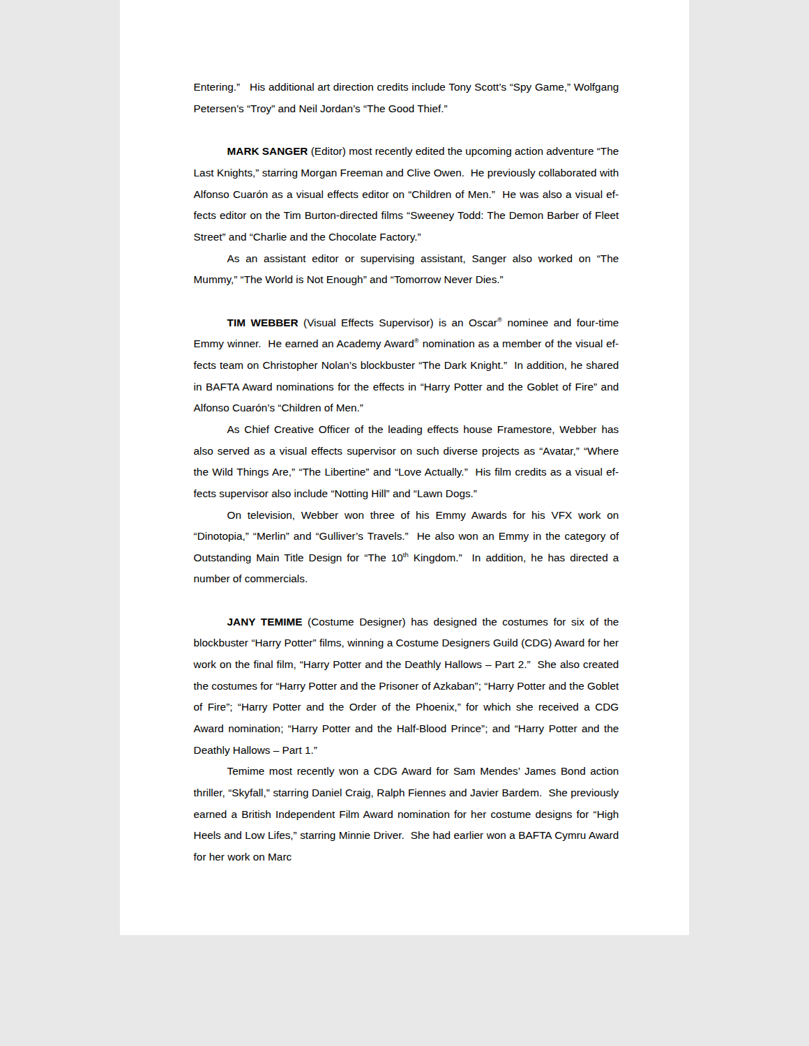Entering.” His additional art direction credits include Tony Scott’s “Spy Game,” Wolfgang Petersen’s “Troy” and Neil Jordan’s “The Good Thief.”
MARK SANGER (Editor) most recently edited the upcoming action adventure “The Last Knights,” starring Morgan Freeman and Clive Owen. He previously collaborated with Alfonso Cuarón as a visual effects editor on “Children of Men.” He was also a visual effects editor on the Tim Burton-directed films “Sweeney Todd: The Demon Barber of Fleet Street” and “Charlie and the Chocolate Factory.”
As an assistant editor or supervising assistant, Sanger also worked on “The Mummy,” “The World is Not Enough” and “Tomorrow Never Dies.”
TIM WEBBER (Visual Effects Supervisor) is an Oscar® nominee and four-time Emmy winner. He earned an Academy Award® nomination as a member of the visual effects team on Christopher Nolan’s blockbuster “The Dark Knight.” In addition, he shared in BAFTA Award nominations for the effects in “Harry Potter and the Goblet of Fire” and Alfonso Cuarón’s “Children of Men.”
As Chief Creative Officer of the leading effects house Framestore, Webber has also served as a visual effects supervisor on such diverse projects as “Avatar,” “Where the Wild Things Are,” “The Libertine” and “Love Actually.” His film credits as a visual effects supervisor also include “Notting Hill” and “Lawn Dogs.”
On television, Webber won three of his Emmy Awards for his VFX work on “Dinotopia,” “Merlin” and “Gulliver’s Travels.” He also won an Emmy in the category of Outstanding Main Title Design for “The 10th Kingdom.” In addition, he has directed a number of commercials.
JANY TEMIME (Costume Designer) has designed the costumes for six of the blockbuster “Harry Potter” films, winning a Costume Designers Guild (CDG) Award for her work on the final film, “Harry Potter and the Deathly Hallows – Part 2.” She also created the costumes for “Harry Potter and the Prisoner of Azkaban”; “Harry Potter and the Goblet of Fire”; “Harry Potter and the Order of the Phoenix,” for which she received a CDG Award nomination; “Harry Potter and the Half-Blood Prince”; and “Harry Potter and the Deathly Hallows – Part 1.”
Temime most recently won a CDG Award for Sam Mendes’ James Bond action thriller, “Skyfall,” starring Daniel Craig, Ralph Fiennes and Javier Bardem. She previously earned a British Independent Film Award nomination for her costume designs for “High Heels and Low Lifes,” starring Minnie Driver. She had earlier won a BAFTA Cymru Award for her work on Marc